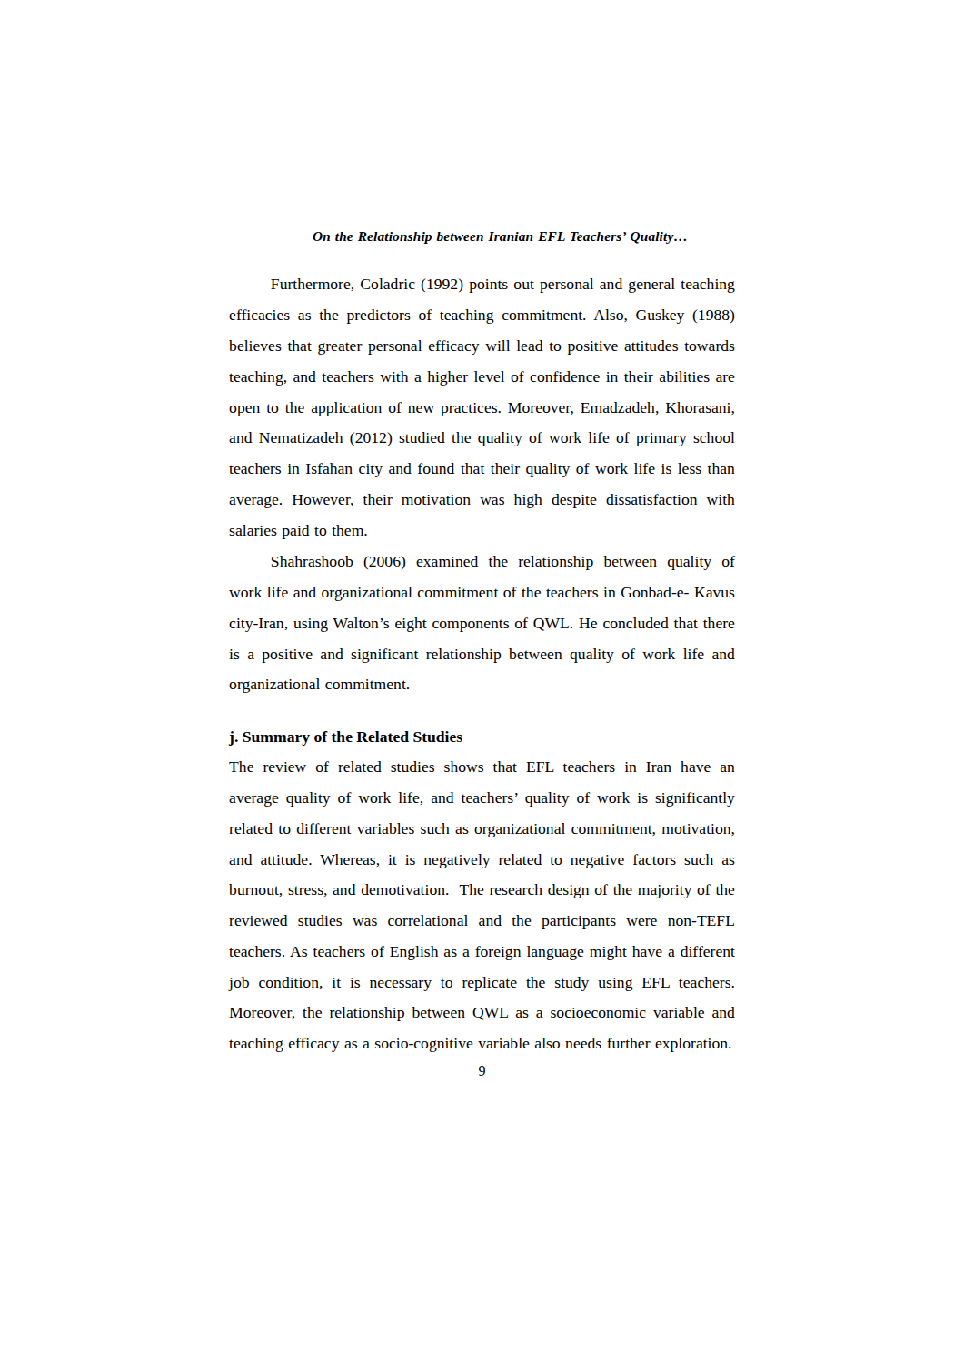On the Relationship between Iranian EFL Teachers’ Quality…
Furthermore, Coladric (1992) points out personal and general teaching efficacies as the predictors of teaching commitment. Also, Guskey (1988) believes that greater personal efficacy will lead to positive attitudes towards teaching, and teachers with a higher level of confidence in their abilities are open to the application of new practices. Moreover, Emadzadeh, Khorasani, and Nematizadeh (2012) studied the quality of work life of primary school teachers in Isfahan city and found that their quality of work life is less than average. However, their motivation was high despite dissatisfaction with salaries paid to them.
Shahrashoob (2006) examined the relationship between quality of work life and organizational commitment of the teachers in Gonbad-e- Kavus city-Iran, using Walton’s eight components of QWL. He concluded that there is a positive and significant relationship between quality of work life and organizational commitment.
j. Summary of the Related Studies
The review of related studies shows that EFL teachers in Iran have an average quality of work life, and teachers’ quality of work is significantly related to different variables such as organizational commitment, motivation, and attitude. Whereas, it is negatively related to negative factors such as burnout, stress, and demotivation. The research design of the majority of the reviewed studies was correlational and the participants were non-TEFL teachers. As teachers of English as a foreign language might have a different job condition, it is necessary to replicate the study using EFL teachers. Moreover, the relationship between QWL as a socioeconomic variable and teaching efficacy as a socio-cognitive variable also needs further exploration.
9